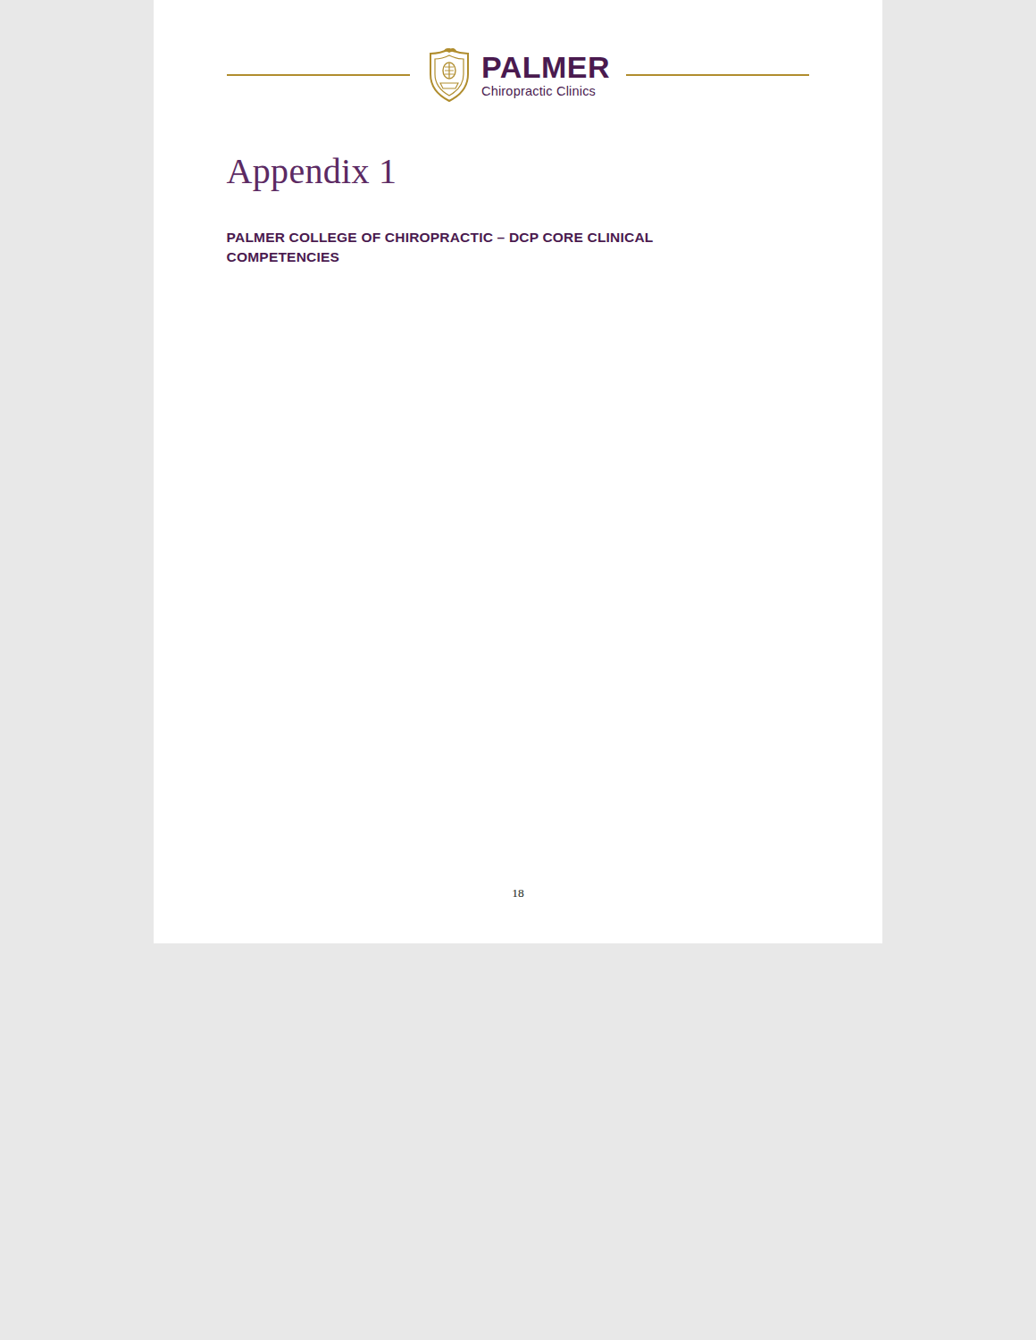PALMER Chiropractic Clinics
Appendix 1
PALMER COLLEGE OF CHIROPRACTIC – DCP CORE CLINICAL COMPETENCIES
18